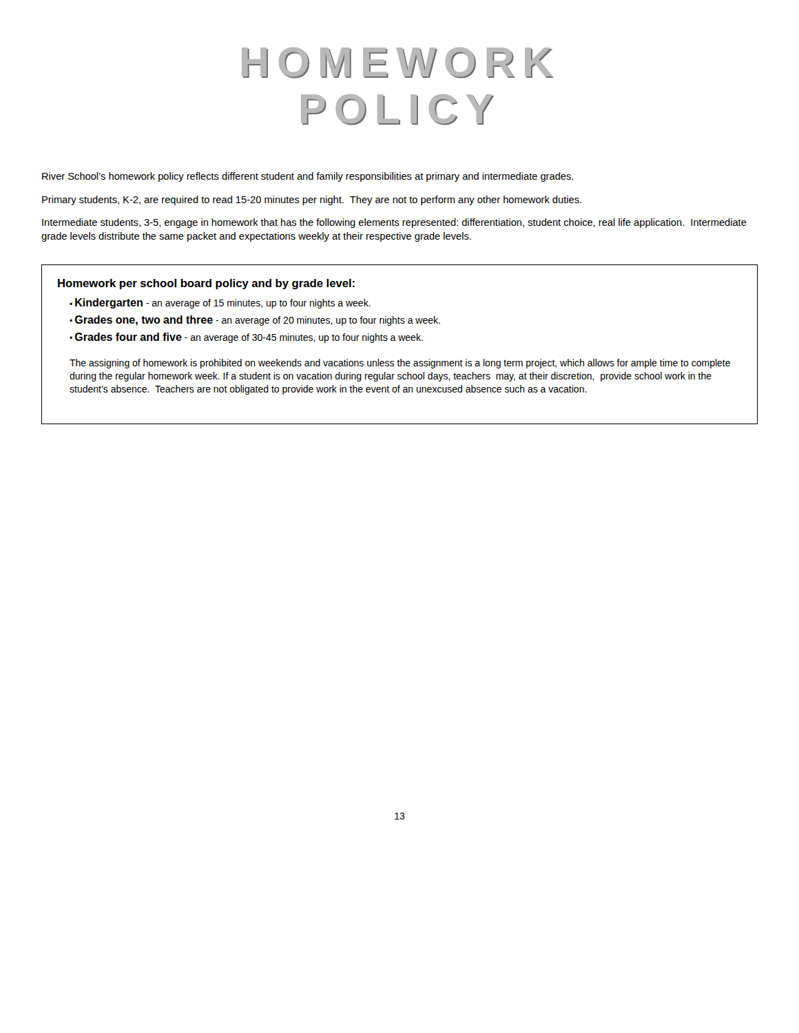HOMEWORKPOLICY
River School’s homework policy reflects different student and family responsibilities at primary and intermediate grades.
Primary students, K-2, are required to read 15-20 minutes per night. They are not to perform any other homework duties.
Intermediate students, 3-5, engage in homework that has the following elements represented: differentiation, student choice, real life application. Intermediate grade levels distribute the same packet and expectations weekly at their respective grade levels.
Homework per school board policy and by grade level:
Kindergarten - an average of 15 minutes, up to four nights a week.
Grades one, two and three - an average of 20 minutes, up to four nights a week.
Grades four and five - an average of 30-45 minutes, up to four nights a week.
The assigning of homework is prohibited on weekends and vacations unless the assignment is a long term project, which allows for ample time to complete during the regular homework week. If a student is on vacation during regular school days, teachers may, at their discretion, provide school work in the student’s absence. Teachers are not obligated to provide work in the event of an unexcused absence such as a vacation.
13